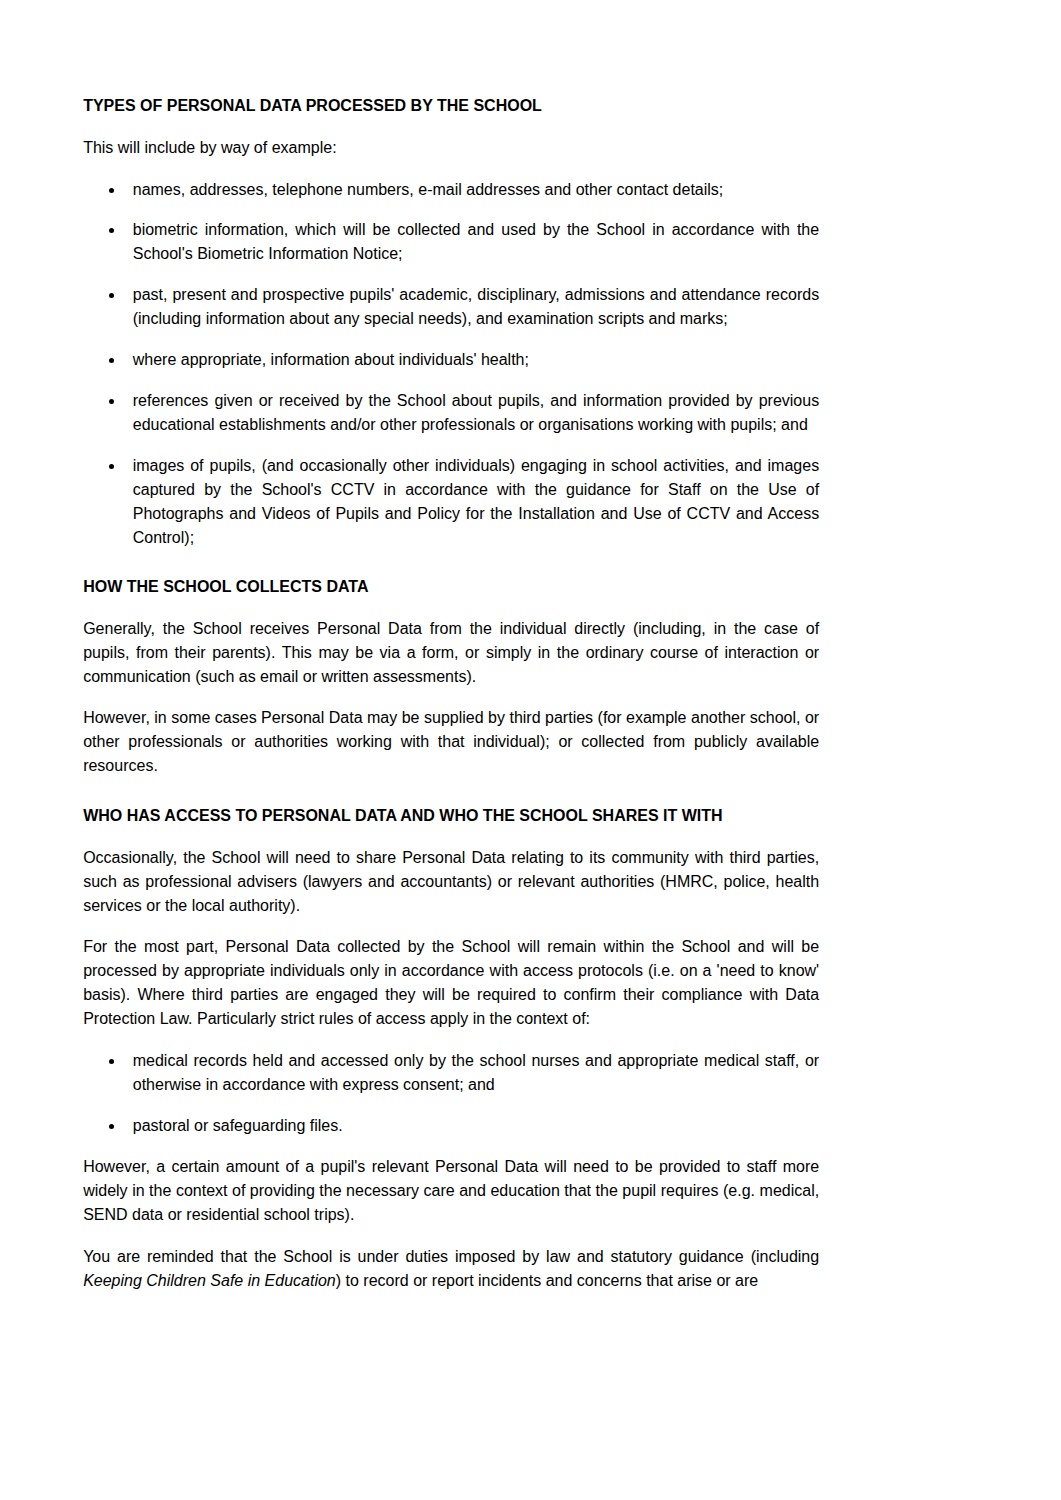Types of Personal Data Processed by the School
This will include by way of example:
names, addresses, telephone numbers, e-mail addresses and other contact details;
biometric information, which will be collected and used by the School in accordance with the School's Biometric Information Notice;
past, present and prospective pupils' academic, disciplinary, admissions and attendance records (including information about any special needs), and examination scripts and marks;
where appropriate, information about individuals' health;
references given or received by the School about pupils, and information provided by previous educational establishments and/or other professionals or organisations working with pupils; and
images of pupils, (and occasionally other individuals) engaging in school activities, and images captured by the School's CCTV in accordance with the guidance for Staff on the Use of Photographs and Videos of Pupils and Policy for the Installation and Use of CCTV and Access Control);
How the School Collects Data
Generally, the School receives Personal Data from the individual directly (including, in the case of pupils, from their parents). This may be via a form, or simply in the ordinary course of interaction or communication (such as email or written assessments).
However, in some cases Personal Data may be supplied by third parties (for example another school, or other professionals or authorities working with that individual); or collected from publicly available resources.
Who Has Access to Personal Data and Who the School Shares It With
Occasionally, the School will need to share Personal Data relating to its community with third parties, such as professional advisers (lawyers and accountants) or relevant authorities (HMRC, police, health services or the local authority).
For the most part, Personal Data collected by the School will remain within the School and will be processed by appropriate individuals only in accordance with access protocols (i.e. on a 'need to know' basis). Where third parties are engaged they will be required to confirm their compliance with Data Protection Law. Particularly strict rules of access apply in the context of:
medical records held and accessed only by the school nurses and appropriate medical staff, or otherwise in accordance with express consent; and
pastoral or safeguarding files.
However, a certain amount of a pupil's relevant Personal Data will need to be provided to staff more widely in the context of providing the necessary care and education that the pupil requires (e.g. medical, SEND data or residential school trips).
You are reminded that the School is under duties imposed by law and statutory guidance (including Keeping Children Safe in Education) to record or report incidents and concerns that arise or are